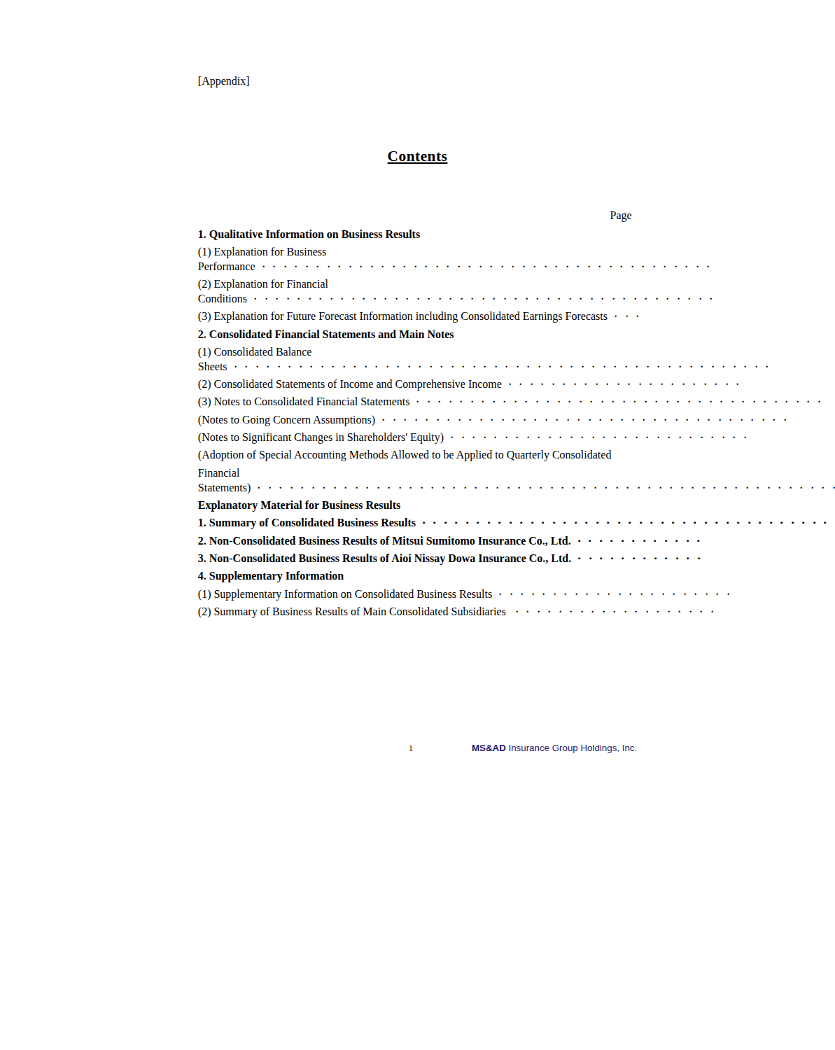[Appendix]
Contents
Page
| 1. Qualitative Information on Business Results | |
| (1) Explanation for Business Performance ・・・・・・・・・・・・・・・・・・・・・・・・・・・・・・・・・・・・・・・・・・ | 2 |
| (2) Explanation for Financial Conditions ・・・・・・・・・・・・・・・・・・・・・・・・・・・・・・・・・・・・・・・・・・・ | 2 |
| (3) Explanation for Future Forecast Information including Consolidated Earnings Forecasts ・・・ | 2 |
| 2. Consolidated Financial Statements and Main Notes | |
| (1) Consolidated Balance Sheets ・・・・・・・・・・・・・・・・・・・・・・・・・・・・・・・・・・・・・・・・・・・・・・・・・・ | 3 |
| (2) Consolidated Statements of Income and Comprehensive Income ・・・・・・・・・・・・・・・・・・・・・・ | 4 |
| (3) Notes to Consolidated Financial Statements ・・・・・・・・・・・・・・・・・・・・・・・・・・・・・・・・・・・・・・ | 6 |
| (Notes to Going Concern Assumptions) ・・・・・・・・・・・・・・・・・・・・・・・・・・・・・・・・・・・・・・ | 6 |
| (Notes to Significant Changes in Shareholders' Equity) ・・・・・・・・・・・・・・・・・・・・・・・・・・・・ | 6 |
| (Adoption of Special Accounting Methods Allowed to be Applied to Quarterly Consolidated | |
| Financial Statements) ・・・・・・・・・・・・・・・・・・・・・・・・・・・・・・・・・・・・・・・・・・・・・・・・・・・・・・ | 6 |
| Explanatory Material for Business Results | |
| 1. Summary of Consolidated Business Results ・・・・・・・・・・・・・・・・・・・・・・・・・・・・・・・・・・・・・・ | 7 |
| 2. Non-Consolidated Business Results of Mitsui Sumitomo Insurance Co., Ltd. ・・・・・・・・・・・・ | 10 |
| 3. Non-Consolidated Business Results of Aioi Nissay Dowa Insurance Co., Ltd. ・・・・・・・・・・・・ | 14 |
| 4. Supplementary Information | |
| (1) Supplementary Information on Consolidated Business Results ・・・・・・・・・・・・・・・・・・・・・・ | 18 |
| (2) Summary of Business Results of Main Consolidated Subsidiaries ・・・・・・・・・・・・・・・・・・・ | 20 |
1
MS&AD Insurance Group Holdings, Inc.